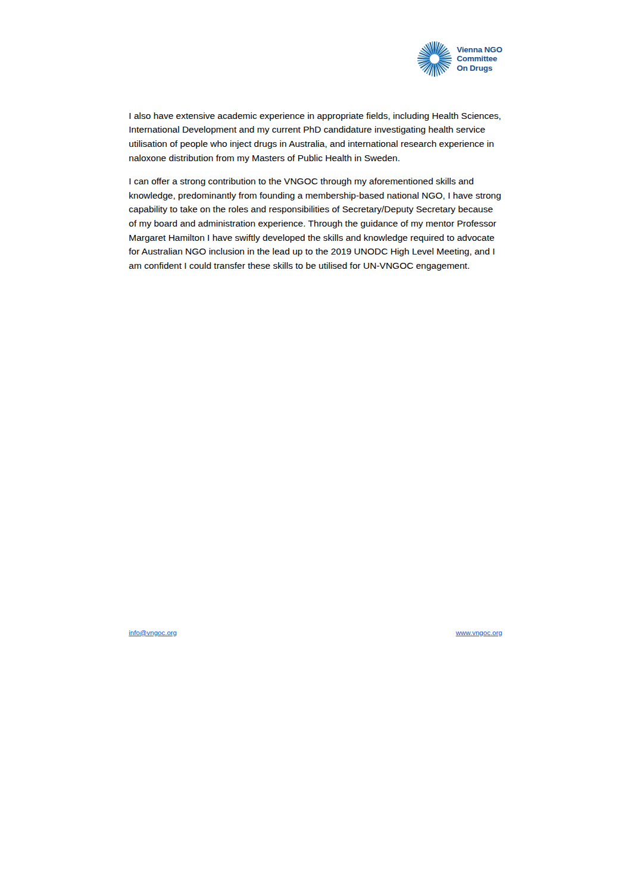Vienna NGO Committee On Drugs
I also have extensive academic experience in appropriate fields, including Health Sciences, International Development and my current PhD candidature investigating health service utilisation of people who inject drugs in Australia, and international research experience in naloxone distribution from my Masters of Public Health in Sweden.
I can offer a strong contribution to the VNGOC through my aforementioned skills and knowledge, predominantly from founding a membership-based national NGO, I have strong capability to take on the roles and responsibilities of Secretary/Deputy Secretary because of my board and administration experience. Through the guidance of my mentor Professor Margaret Hamilton I have swiftly developed the skills and knowledge required to advocate for Australian NGO inclusion in the lead up to the 2019 UNODC High Level Meeting, and I am confident I could transfer these skills to be utilised for UN-VNGOC engagement.
info@vngoc.org www.vngoc.org